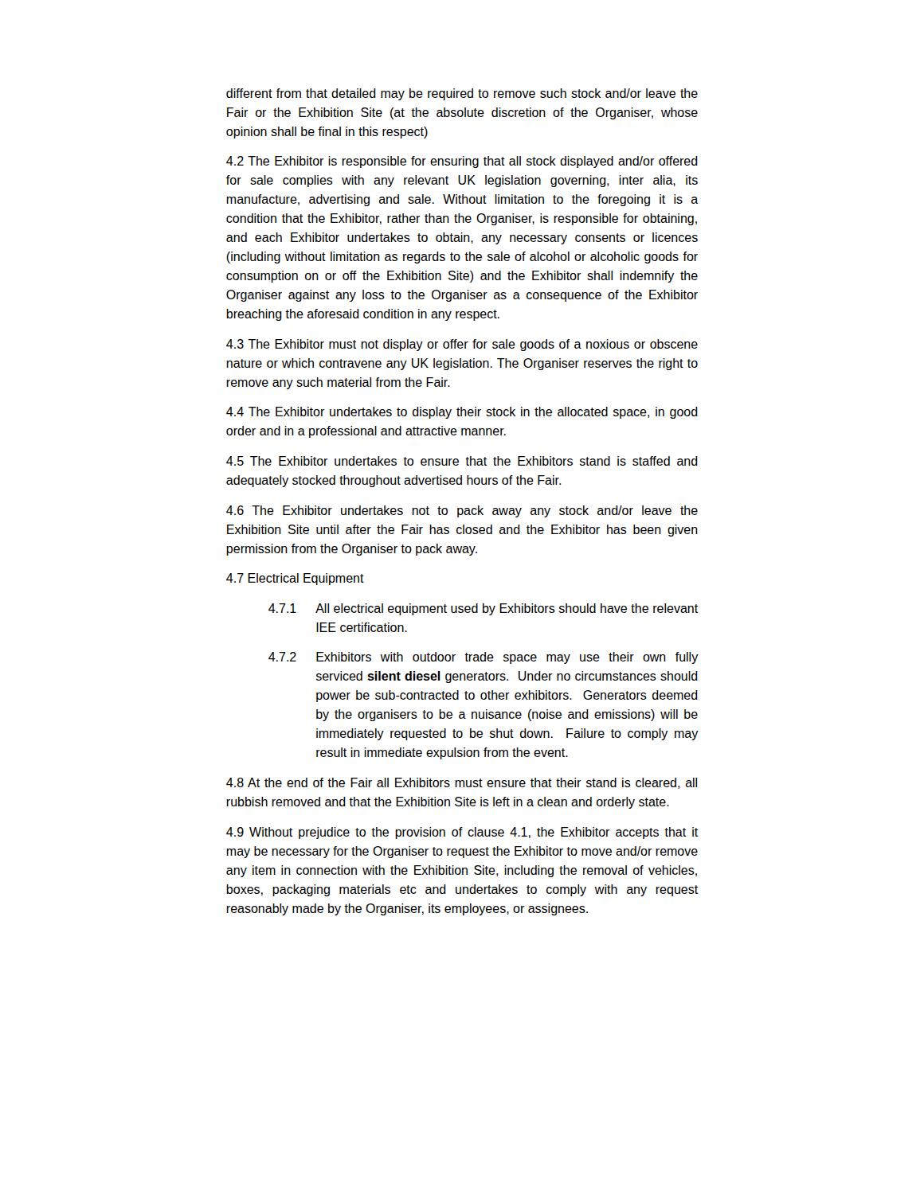different from that detailed may be required to remove such stock and/or leave the Fair or the Exhibition Site (at the absolute discretion of the Organiser, whose opinion shall be final in this respect)
4.2 The Exhibitor is responsible for ensuring that all stock displayed and/or offered for sale complies with any relevant UK legislation governing, inter alia, its manufacture, advertising and sale. Without limitation to the foregoing it is a condition that the Exhibitor, rather than the Organiser, is responsible for obtaining, and each Exhibitor undertakes to obtain, any necessary consents or licences (including without limitation as regards to the sale of alcohol or alcoholic goods for consumption on or off the Exhibition Site) and the Exhibitor shall indemnify the Organiser against any loss to the Organiser as a consequence of the Exhibitor breaching the aforesaid condition in any respect.
4.3 The Exhibitor must not display or offer for sale goods of a noxious or obscene nature or which contravene any UK legislation. The Organiser reserves the right to remove any such material from the Fair.
4.4 The Exhibitor undertakes to display their stock in the allocated space, in good order and in a professional and attractive manner.
4.5 The Exhibitor undertakes to ensure that the Exhibitors stand is staffed and adequately stocked throughout advertised hours of the Fair.
4.6 The Exhibitor undertakes not to pack away any stock and/or leave the Exhibition Site until after the Fair has closed and the Exhibitor has been given permission from the Organiser to pack away.
4.7 Electrical Equipment
4.7.1 All electrical equipment used by Exhibitors should have the relevant IEE certification.
4.7.2 Exhibitors with outdoor trade space may use their own fully serviced silent diesel generators. Under no circumstances should power be sub-contracted to other exhibitors. Generators deemed by the organisers to be a nuisance (noise and emissions) will be immediately requested to be shut down. Failure to comply may result in immediate expulsion from the event.
4.8 At the end of the Fair all Exhibitors must ensure that their stand is cleared, all rubbish removed and that the Exhibition Site is left in a clean and orderly state.
4.9 Without prejudice to the provision of clause 4.1, the Exhibitor accepts that it may be necessary for the Organiser to request the Exhibitor to move and/or remove any item in connection with the Exhibition Site, including the removal of vehicles, boxes, packaging materials etc and undertakes to comply with any request reasonably made by the Organiser, its employees, or assignees.